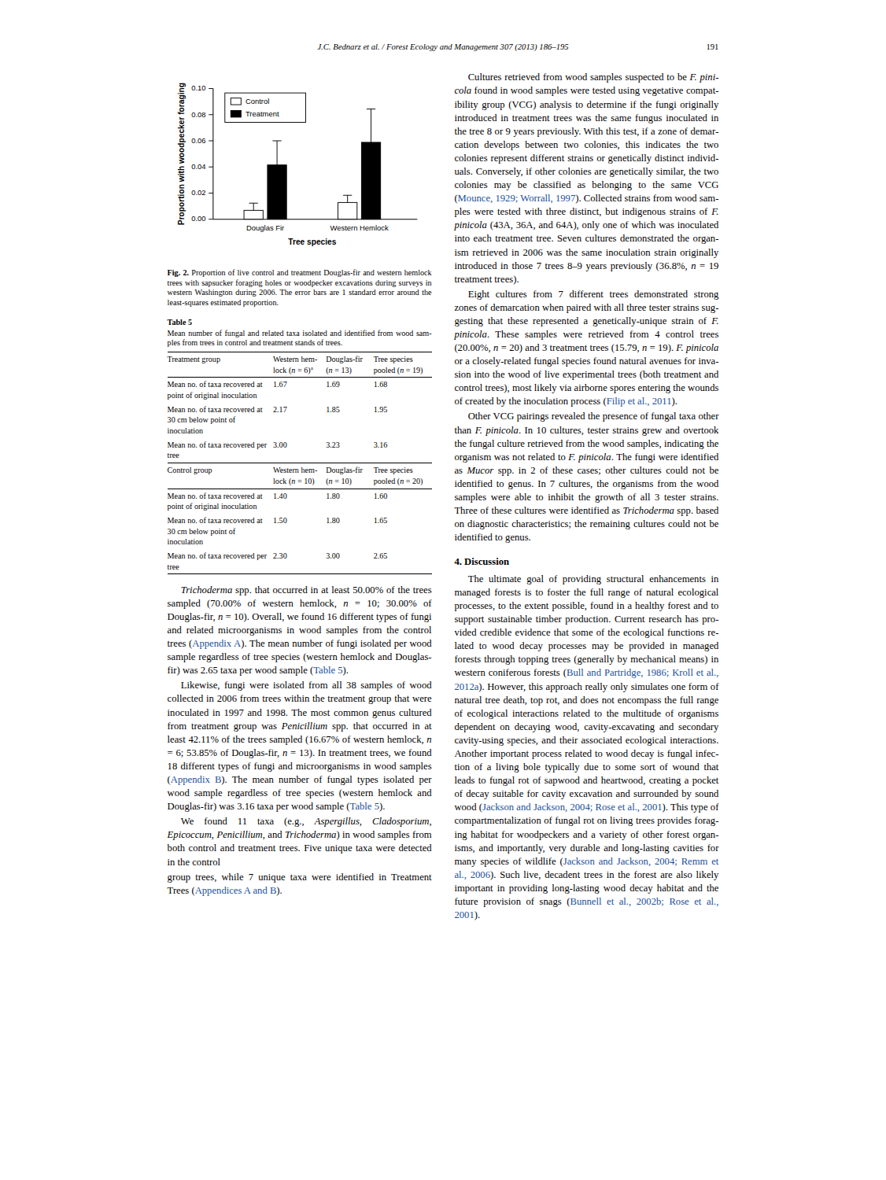J.C. Bednarz et al. / Forest Ecology and Management 307 (2013) 186–195
191
0.00 0.02 0.04 0.06 0.08 0.10 Proportion with woodpecker foraging Control Treatment Douglas Fir Western Hemlock Tree species
Fig. 2. Proportion of live control and treatment Douglas-fir and western hemlock trees with sapsucker foraging holes or woodpecker excavations during surveys in western Washington during 2006. The error bars are 1 standard error around the least-squares estimated proportion.
Table 5 Mean number of fungal and related taxa isolated and identified from wood samples from trees in control and treatment stands of trees.
| Treatment group | Western hemlock ( n = 6) a | Douglas-fir ( n = 13) | Tree species pooled ( n = 19) |
| --- | --- | --- | --- |
| Mean no. of taxa recovered at point of original inoculation | 1.67 | 1.69 | 1.68 |
| Mean no. of taxa recovered at 30 cm below point of inoculation | 2.17 | 1.85 | 1.95 |
| Mean no. of taxa recovered per tree | 3.00 | 3.23 | 3.16 |
| Control group | Western hemlock ( n = 10) | Douglas-fir ( n = 10) | Tree species pooled ( n = 20) |
| Mean no. of taxa recovered at point of original inoculation | 1.40 | 1.80 | 1.60 |
| Mean no. of taxa recovered at 30 cm below point of inoculation | 1.50 | 1.80 | 1.65 |
| Mean no. of taxa recovered per tree | 2.30 | 3.00 | 2.65 |
Trichoderma spp. that occurred in at least 50.00% of the trees sampled (70.00% of western hemlock, n = 10; 30.00% of Douglas-fir, n = 10). Overall, we found 16 different types of fungi and related microorganisms in wood samples from the control trees (Appendix A). The mean number of fungi isolated per wood sample regardless of tree species (western hemlock and Douglas-fir) was 2.65 taxa per wood sample (Table 5).
Likewise, fungi were isolated from all 38 samples of wood collected in 2006 from trees within the treatment group that were inoculated in 1997 and 1998. The most common genus cultured from treatment group was Penicillium spp. that occurred in at least 42.11% of the trees sampled (16.67% of western hemlock, n = 6; 53.85% of Douglas-fir, n = 13). In treatment trees, we found 18 different types of fungi and microorganisms in wood samples (Appendix B). The mean number of fungal types isolated per wood sample regardless of tree species (western hemlock and Douglas-fir) was 3.16 taxa per wood sample (Table 5).
We found 11 taxa (e.g., Aspergillus, Cladosporium, Epicoccum, Penicillium, and Trichoderma) in wood samples from both control and treatment trees. Five unique taxa were detected in the control
group trees, while 7 unique taxa were identified in Treatment Trees (Appendices A and B).
Cultures retrieved from wood samples suspected to be F. pinicola found in wood samples were tested using vegetative compatibility group (VCG) analysis to determine if the fungi originally introduced in treatment trees was the same fungus inoculated in the tree 8 or 9 years previously. With this test, if a zone of demarcation develops between two colonies, this indicates the two colonies represent different strains or genetically distinct individuals. Conversely, if other colonies are genetically similar, the two colonies may be classified as belonging to the same VCG (Mounce, 1929; Worrall, 1997). Collected strains from wood samples were tested with three distinct, but indigenous strains of F. pinicola (43A, 36A, and 64A), only one of which was inoculated into each treatment tree. Seven cultures demonstrated the organism retrieved in 2006 was the same inoculation strain originally introduced in those 7 trees 8–9 years previously (36.8%, n = 19 treatment trees).
Eight cultures from 7 different trees demonstrated strong zones of demarcation when paired with all three tester strains suggesting that these represented a genetically-unique strain of F. pinicola. These samples were retrieved from 4 control trees (20.00%, n = 20) and 3 treatment trees (15.79, n = 19). F. pinicola or a closely-related fungal species found natural avenues for invasion into the wood of live experimental trees (both treatment and control trees), most likely via airborne spores entering the wounds of created by the inoculation process (Filip et al., 2011).
Other VCG pairings revealed the presence of fungal taxa other than F. pinicola. In 10 cultures, tester strains grew and overtook the fungal culture retrieved from the wood samples, indicating the organism was not related to F. pinicola. The fungi were identified as Mucor spp. in 2 of these cases; other cultures could not be identified to genus. In 7 cultures, the organisms from the wood samples were able to inhibit the growth of all 3 tester strains. Three of these cultures were identified as Trichoderma spp. based on diagnostic characteristics; the remaining cultures could not be identified to genus.
4. Discussion
The ultimate goal of providing structural enhancements in managed forests is to foster the full range of natural ecological processes, to the extent possible, found in a healthy forest and to support sustainable timber production. Current research has provided credible evidence that some of the ecological functions related to wood decay processes may be provided in managed forests through topping trees (generally by mechanical means) in western coniferous forests (Bull and Partridge, 1986; Kroll et al., 2012a). However, this approach really only simulates one form of natural tree death, top rot, and does not encompass the full range of ecological interactions related to the multitude of organisms dependent on decaying wood, cavity-excavating and secondary cavity-using species, and their associated ecological interactions. Another important process related to wood decay is fungal infection of a living bole typically due to some sort of wound that leads to fungal rot of sapwood and heartwood, creating a pocket of decay suitable for cavity excavation and surrounded by sound wood (Jackson and Jackson, 2004; Rose et al., 2001). This type of compartmentalization of fungal rot on living trees provides foraging habitat for woodpeckers and a variety of other forest organisms, and importantly, very durable and long-lasting cavities for many species of wildlife (Jackson and Jackson, 2004; Remm et al., 2006). Such live, decadent trees in the forest are also likely important in providing long-lasting wood decay habitat and the future provision of snags (Bunnell et al., 2002b; Rose et al., 2001).